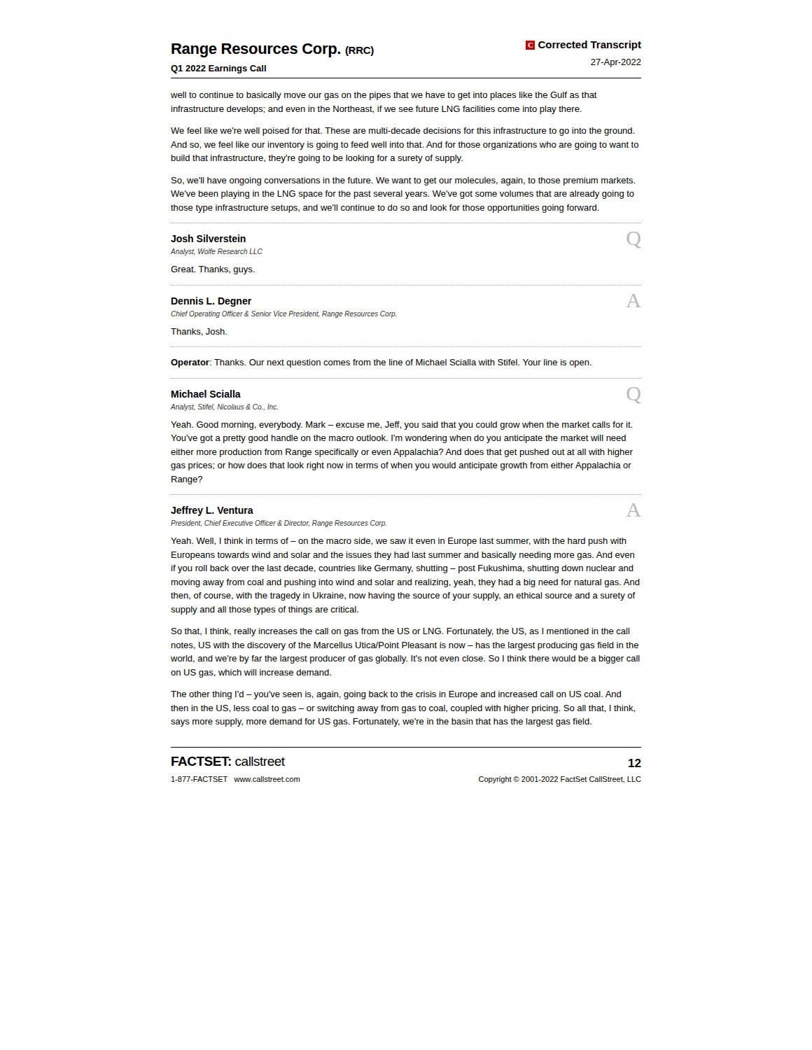Range Resources Corp. (RRC)
Q1 2022 Earnings Call
CCorrected Transcript
27-Apr-2022
well to continue to basically move our gas on the pipes that we have to get into places like the Gulf as that infrastructure develops; and even in the Northeast, if we see future LNG facilities come into play there.
We feel like we're well poised for that. These are multi-decade decisions for this infrastructure to go into the ground. And so, we feel like our inventory is going to feed well into that. And for those organizations who are going to want to build that infrastructure, they're going to be looking for a surety of supply.
So, we'll have ongoing conversations in the future. We want to get our molecules, again, to those premium markets. We've been playing in the LNG space for the past several years. We've got some volumes that are already going to those type infrastructure setups, and we'll continue to do so and look for those opportunities going forward.
Q
Josh Silverstein
Analyst, Wolfe Research LLC
Great. Thanks, guys.
A
Dennis L. Degner
Chief Operating Officer & Senior Vice President, Range Resources Corp.
Thanks, Josh.
Operator: Thanks. Our next question comes from the line of Michael Scialla with Stifel. Your line is open.
Q
Michael Scialla
Analyst, Stifel, Nicolaus & Co., Inc.
Yeah. Good morning, everybody. Mark – excuse me, Jeff, you said that you could grow when the market calls for it. You've got a pretty good handle on the macro outlook. I'm wondering when do you anticipate the market will need either more production from Range specifically or even Appalachia? And does that get pushed out at all with higher gas prices; or how does that look right now in terms of when you would anticipate growth from either Appalachia or Range?
A
Jeffrey L. Ventura
President, Chief Executive Officer & Director, Range Resources Corp.
Yeah. Well, I think in terms of – on the macro side, we saw it even in Europe last summer, with the hard push with Europeans towards wind and solar and the issues they had last summer and basically needing more gas. And even if you roll back over the last decade, countries like Germany, shutting – post Fukushima, shutting down nuclear and moving away from coal and pushing into wind and solar and realizing, yeah, they had a big need for natural gas. And then, of course, with the tragedy in Ukraine, now having the source of your supply, an ethical source and a surety of supply and all those types of things are critical.
So that, I think, really increases the call on gas from the US or LNG. Fortunately, the US, as I mentioned in the call notes, US with the discovery of the Marcellus Utica/Point Pleasant is now – has the largest producing gas field in the world, and we're by far the largest producer of gas globally. It's not even close. So I think there would be a bigger call on US gas, which will increase demand.
The other thing I'd – you've seen is, again, going back to the crisis in Europe and increased call on US coal. And then in the US, less coal to gas – or switching away from gas to coal, coupled with higher pricing. So all that, I think, says more supply, more demand for US gas. Fortunately, we're in the basin that has the largest gas field.
FACTSET: callstreet
1-877-FACTSET www.callstreet.com
12
Copyright © 2001-2022 FactSet CallStreet, LLC